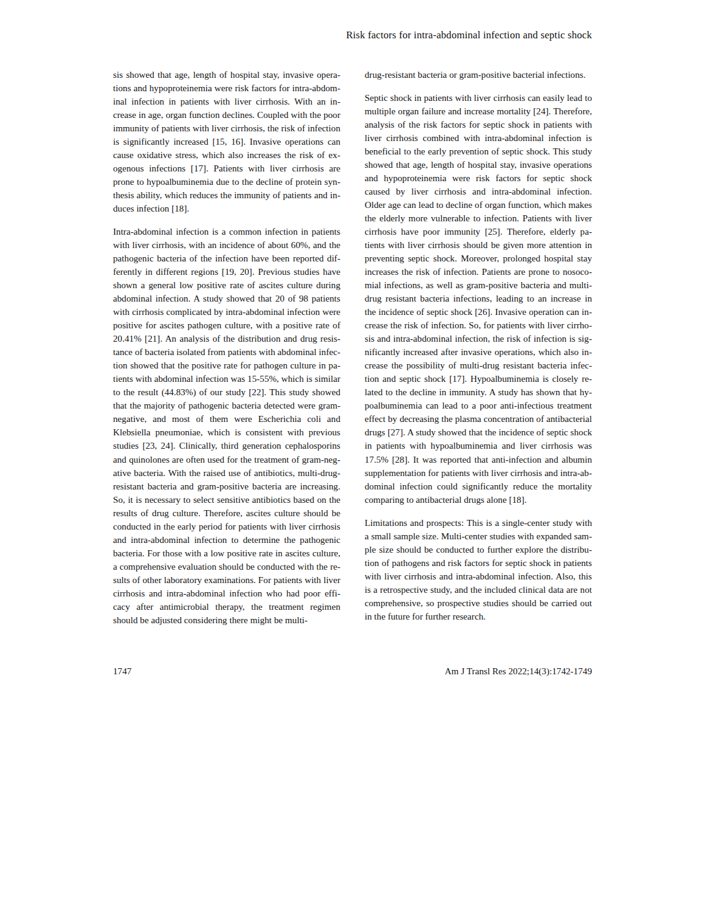Risk factors for intra-abdominal infection and septic shock
sis showed that age, length of hospital stay, invasive operations and hypoproteinemia were risk factors for intra-abdominal infection in patients with liver cirrhosis. With an increase in age, organ function declines. Coupled with the poor immunity of patients with liver cirrhosis, the risk of infection is significantly increased [15, 16]. Invasive operations can cause oxidative stress, which also increases the risk of exogenous infections [17]. Patients with liver cirrhosis are prone to hypoalbuminemia due to the decline of protein synthesis ability, which reduces the immunity of patients and induces infection [18].
Intra-abdominal infection is a common infection in patients with liver cirrhosis, with an incidence of about 60%, and the pathogenic bacteria of the infection have been reported differently in different regions [19, 20]. Previous studies have shown a general low positive rate of ascites culture during abdominal infection. A study showed that 20 of 98 patients with cirrhosis complicated by intra-abdominal infection were positive for ascites pathogen culture, with a positive rate of 20.41% [21]. An analysis of the distribution and drug resistance of bacteria isolated from patients with abdominal infection showed that the positive rate for pathogen culture in patients with abdominal infection was 15-55%, which is similar to the result (44.83%) of our study [22]. This study showed that the majority of pathogenic bacteria detected were gram-negative, and most of them were Escherichia coli and Klebsiella pneumoniae, which is consistent with previous studies [23, 24]. Clinically, third generation cephalosporins and quinolones are often used for the treatment of gram-negative bacteria. With the raised use of antibiotics, multi-drug-resistant bacteria and gram-positive bacteria are increasing. So, it is necessary to select sensitive antibiotics based on the results of drug culture. Therefore, ascites culture should be conducted in the early period for patients with liver cirrhosis and intra-abdominal infection to determine the pathogenic bacteria. For those with a low positive rate in ascites culture, a comprehensive evaluation should be conducted with the results of other laboratory examinations. For patients with liver cirrhosis and intra-abdominal infection who had poor efficacy after antimicrobial therapy, the treatment regimen should be adjusted considering there might be multi-
drug-resistant bacteria or gram-positive bacterial infections.
Septic shock in patients with liver cirrhosis can easily lead to multiple organ failure and increase mortality [24]. Therefore, analysis of the risk factors for septic shock in patients with liver cirrhosis combined with intra-abdominal infection is beneficial to the early prevention of septic shock. This study showed that age, length of hospital stay, invasive operations and hypoproteinemia were risk factors for septic shock caused by liver cirrhosis and intra-abdominal infection. Older age can lead to decline of organ function, which makes the elderly more vulnerable to infection. Patients with liver cirrhosis have poor immunity [25]. Therefore, elderly patients with liver cirrhosis should be given more attention in preventing septic shock. Moreover, prolonged hospital stay increases the risk of infection. Patients are prone to nosocomial infections, as well as gram-positive bacteria and multi-drug resistant bacteria infections, leading to an increase in the incidence of septic shock [26]. Invasive operation can increase the risk of infection. So, for patients with liver cirrhosis and intra-abdominal infection, the risk of infection is significantly increased after invasive operations, which also increase the possibility of multi-drug resistant bacteria infection and septic shock [17]. Hypoalbuminemia is closely related to the decline in immunity. A study has shown that hypoalbuminemia can lead to a poor anti-infectious treatment effect by decreasing the plasma concentration of antibacterial drugs [27]. A study showed that the incidence of septic shock in patients with hypoalbuminemia and liver cirrhosis was 17.5% [28]. It was reported that anti-infection and albumin supplementation for patients with liver cirrhosis and intra-abdominal infection could significantly reduce the mortality comparing to antibacterial drugs alone [18].
Limitations and prospects: This is a single-center study with a small sample size. Multi-center studies with expanded sample size should be conducted to further explore the distribution of pathogens and risk factors for septic shock in patients with liver cirrhosis and intra-abdominal infection. Also, this is a retrospective study, and the included clinical data are not comprehensive, so prospective studies should be carried out in the future for further research.
1747 Am J Transl Res 2022;14(3):1742-1749